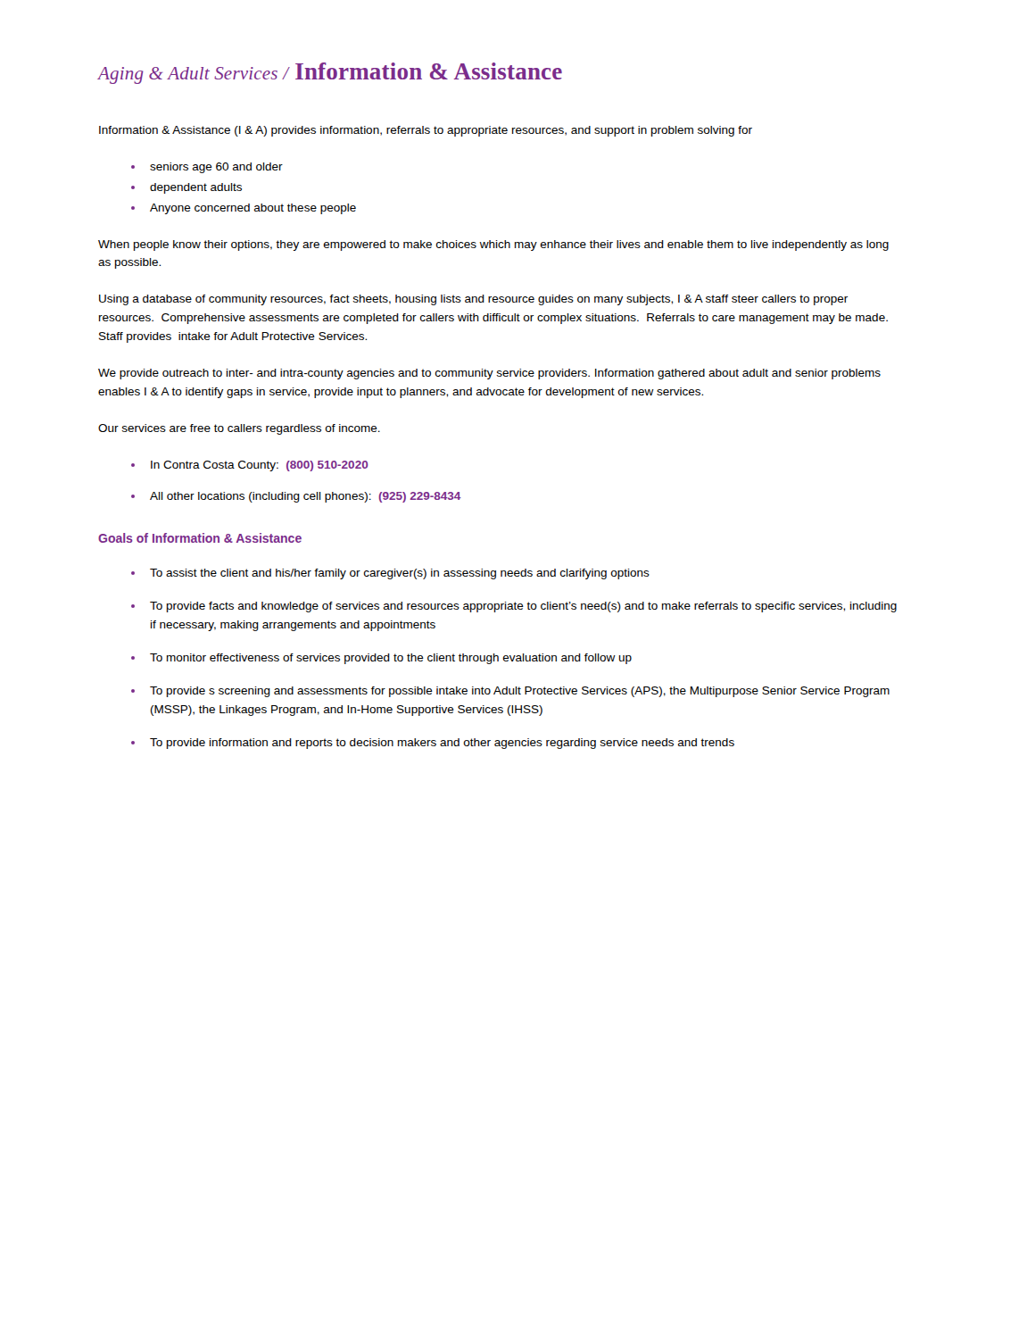Aging & Adult Services / Information & Assistance
Information & Assistance (I & A) provides information, referrals to appropriate resources, and support in problem solving for
seniors age 60 and older
dependent adults
Anyone concerned about these people
When people know their options, they are empowered to make choices which may enhance their lives and enable them to live independently as long as possible.
Using a database of community resources, fact sheets, housing lists and resource guides on many subjects, I & A staff steer callers to proper resources. Comprehensive assessments are completed for callers with difficult or complex situations. Referrals to care management may be made. Staff provides intake for Adult Protective Services.
We provide outreach to inter- and intra-county agencies and to community service providers. Information gathered about adult and senior problems enables I & A to identify gaps in service, provide input to planners, and advocate for development of new services.
Our services are free to callers regardless of income.
In Contra Costa County: (800) 510-2020
All other locations (including cell phones): (925) 229-8434
Goals of Information & Assistance
To assist the client and his/her family or caregiver(s) in assessing needs and clarifying options
To provide facts and knowledge of services and resources appropriate to client’s need(s) and to make referrals to specific services, including if necessary, making arrangements and appointments
To monitor effectiveness of services provided to the client through evaluation and follow up
To provide s screening and assessments for possible intake into Adult Protective Services (APS), the Multipurpose Senior Service Program (MSSP), the Linkages Program, and In-Home Supportive Services (IHSS)
To provide information and reports to decision makers and other agencies regarding service needs and trends